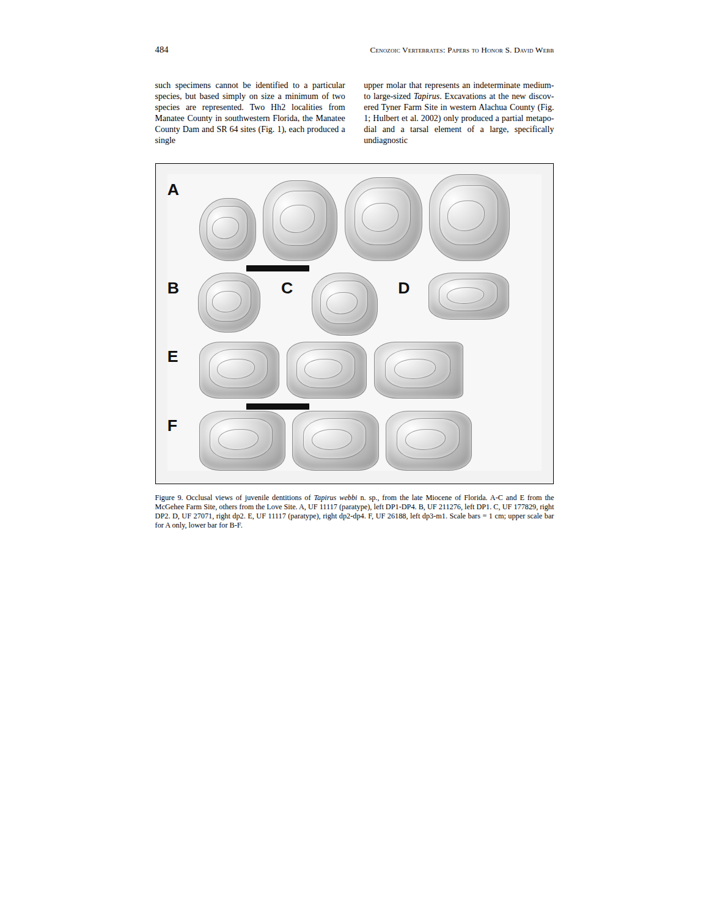484 Cenozoic Vertebrates: Papers to Honor S. David Webb
such specimens cannot be identified to a particular species, but based simply on size a minimum of two species are represented. Two Hh2 localities from Manatee County in southwestern Florida, the Manatee County Dam and SR 64 sites (Fig. 1), each produced a single
upper molar that represents an indeterminate medium- to large-sized Tapirus. Excavations at the new discovered Tyner Farm Site in western Alachua County (Fig. 1; Hulbert et al. 2002) only produced a partial metapodial and a tarsal element of a large, specifically undiagnostic
A
B
C
D
E
F
Figure 9. Occlusal views of juvenile dentitions of Tapirus webbi n. sp., from the late Miocene of Florida. A-C and E from the McGehee Farm Site, others from the Love Site. A, UF 11117 (paratype), left DP1-DP4. B, UF 211276, left DP1. C, UF 177829, right DP2. D, UF 27071, right dp2. E, UF 11117 (paratype), right dp2-dp4. F, UF 26188, left dp3-m1. Scale bars = 1 cm; upper scale bar for A only, lower bar for B-F.